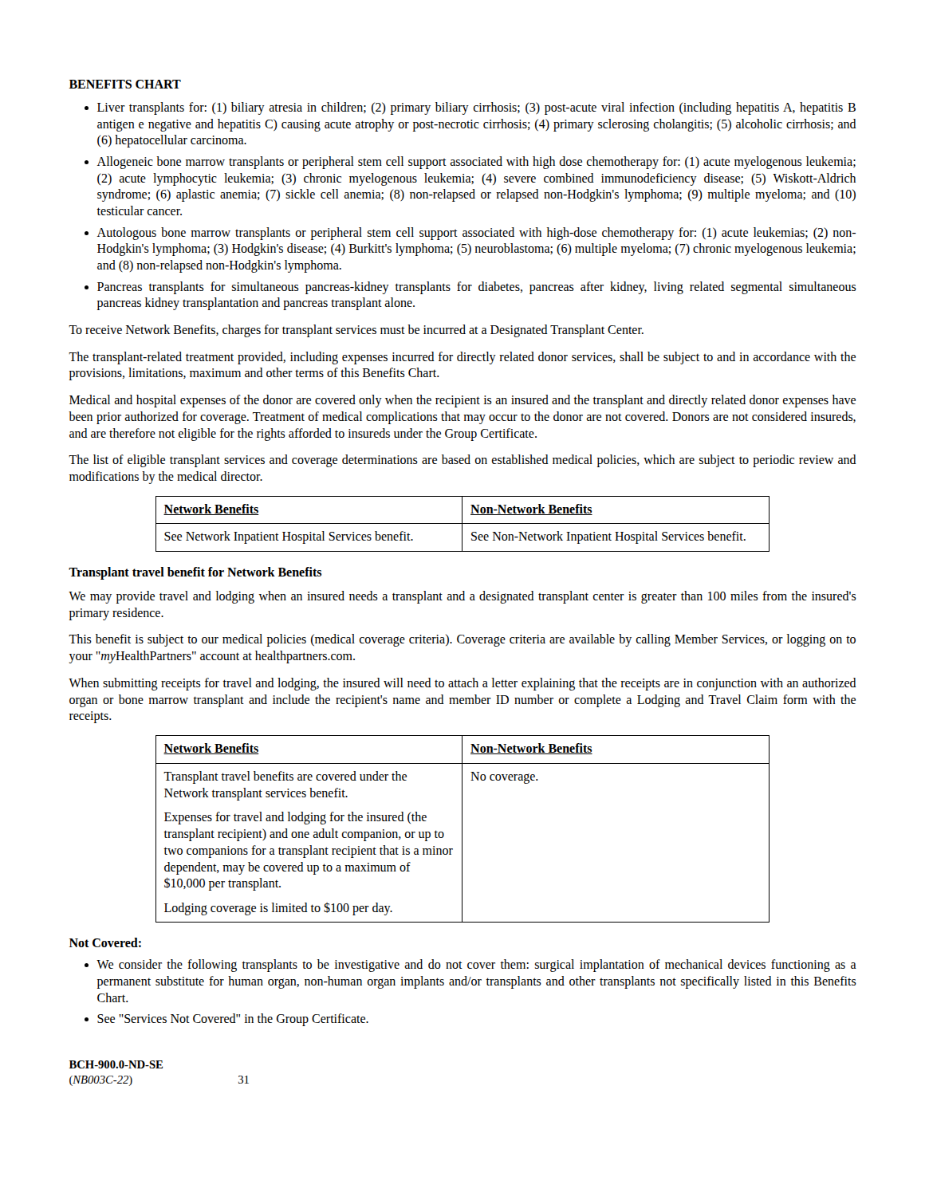BENEFITS CHART
Liver transplants for: (1) biliary atresia in children; (2) primary biliary cirrhosis; (3) post-acute viral infection (including hepatitis A, hepatitis B antigen e negative and hepatitis C) causing acute atrophy or post-necrotic cirrhosis; (4) primary sclerosing cholangitis; (5) alcoholic cirrhosis; and (6) hepatocellular carcinoma.
Allogeneic bone marrow transplants or peripheral stem cell support associated with high dose chemotherapy for: (1) acute myelogenous leukemia; (2) acute lymphocytic leukemia; (3) chronic myelogenous leukemia; (4) severe combined immunodeficiency disease; (5) Wiskott-Aldrich syndrome; (6) aplastic anemia; (7) sickle cell anemia; (8) non-relapsed or relapsed non-Hodgkin's lymphoma; (9) multiple myeloma; and (10) testicular cancer.
Autologous bone marrow transplants or peripheral stem cell support associated with high-dose chemotherapy for: (1) acute leukemias; (2) non-Hodgkin's lymphoma; (3) Hodgkin's disease; (4) Burkitt's lymphoma; (5) neuroblastoma; (6) multiple myeloma; (7) chronic myelogenous leukemia; and (8) non-relapsed non-Hodgkin's lymphoma.
Pancreas transplants for simultaneous pancreas-kidney transplants for diabetes, pancreas after kidney, living related segmental simultaneous pancreas kidney transplantation and pancreas transplant alone.
To receive Network Benefits, charges for transplant services must be incurred at a Designated Transplant Center.
The transplant-related treatment provided, including expenses incurred for directly related donor services, shall be subject to and in accordance with the provisions, limitations, maximum and other terms of this Benefits Chart.
Medical and hospital expenses of the donor are covered only when the recipient is an insured and the transplant and directly related donor expenses have been prior authorized for coverage. Treatment of medical complications that may occur to the donor are not covered. Donors are not considered insureds, and are therefore not eligible for the rights afforded to insureds under the Group Certificate.
The list of eligible transplant services and coverage determinations are based on established medical policies, which are subject to periodic review and modifications by the medical director.
| Network Benefits | Non-Network Benefits |
| See Network Inpatient Hospital Services benefit. | See Non-Network Inpatient Hospital Services benefit. |
Transplant travel benefit for Network Benefits
We may provide travel and lodging when an insured needs a transplant and a designated transplant center is greater than 100 miles from the insured's primary residence.
This benefit is subject to our medical policies (medical coverage criteria). Coverage criteria are available by calling Member Services, or logging on to your "my HealthPartners" account at healthpartners.com.
When submitting receipts for travel and lodging, the insured will need to attach a letter explaining that the receipts are in conjunction with an authorized organ or bone marrow transplant and include the recipient's name and member ID number or complete a Lodging and Travel Claim form with the receipts.
| Network Benefits | Non-Network Benefits |
| Transplant travel benefits are covered under the Network transplant services benefit. Expenses for travel and lodging for the insured (the transplant recipient) and one adult companion, or up to two companions for a transplant recipient that is a minor dependent, may be covered up to a maximum of $10,000 per transplant. Lodging coverage is limited to $100 per day. | No coverage. |
Not Covered:
We consider the following transplants to be investigative and do not cover them: surgical implantation of mechanical devices functioning as a permanent substitute for human organ, non-human organ implants and/or transplants and other transplants not specifically listed in this Benefits Chart.
See "Services Not Covered" in the Group Certificate.
BCH-900.0-ND-SE
(NB003C-22) 31